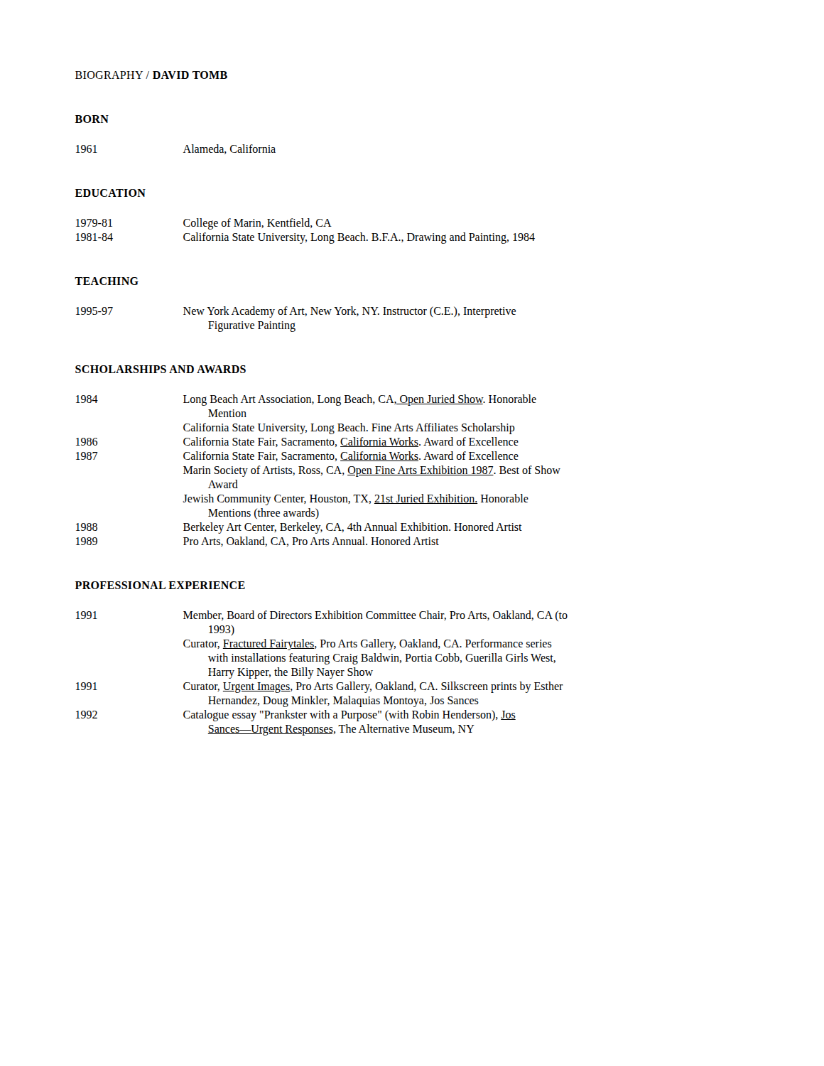BIOGRAPHY / DAVID TOMB
BORN
| 1961 | Alameda, California |
EDUCATION
| 1979-81 | College of Marin, Kentfield, CA |
| 1981-84 | California State University, Long Beach. B.F.A., Drawing and Painting, 1984 |
TEACHING
| 1995-97 | New York Academy of Art, New York, NY. Instructor (C.E.), Interpretive Figurative Painting |
SCHOLARSHIPS AND AWARDS
| 1984 | Long Beach Art Association, Long Beach, CA , Open Juried Show . Honorable Mention |
| | California State University, Long Beach. Fine Arts Affiliates Scholarship |
| 1986 | California State Fair, Sacramento, California Works . Award of Excellence |
| 1987 | California State Fair, Sacramento, California Works . Award of Excellence |
| | Marin Society of Artists, Ross, CA, Open Fine Arts Exhibition 1987 . Best of Show Award |
| | Jewish Community Center, Houston, TX, 21st Juried Exhibition. Honorable Mentions (three awards) |
| 1988 | Berkeley Art Center, Berkeley, CA, 4th Annual Exhibition. Honored Artist |
| 1989 | Pro Arts, Oakland, CA, Pro Arts Annual. Honored Artist |
PROFESSIONAL EXPERIENCE
| 1991 | Member, Board of Directors Exhibition Committee Chair, Pro Arts, Oakland, CA (to 1993) |
| | Curator, Fractured Fairytales , Pro Arts Gallery, Oakland, CA. Performance series with installations featuring Craig Baldwin, Portia Cobb, Guerilla Girls West, Harry Kipper, the Billy Nayer Show |
| 1991 | Curator, Urgent Images , Pro Arts Gallery, Oakland, CA. Silkscreen prints by Esther Hernandez, Doug Minkler, Malaquias Montoya, Jos Sances |
| 1992 | Catalogue essay "Prankster with a Purpose" (with Robin Henderson), Jos Sances—Urgent Responses, The Alternative Museum, NY |